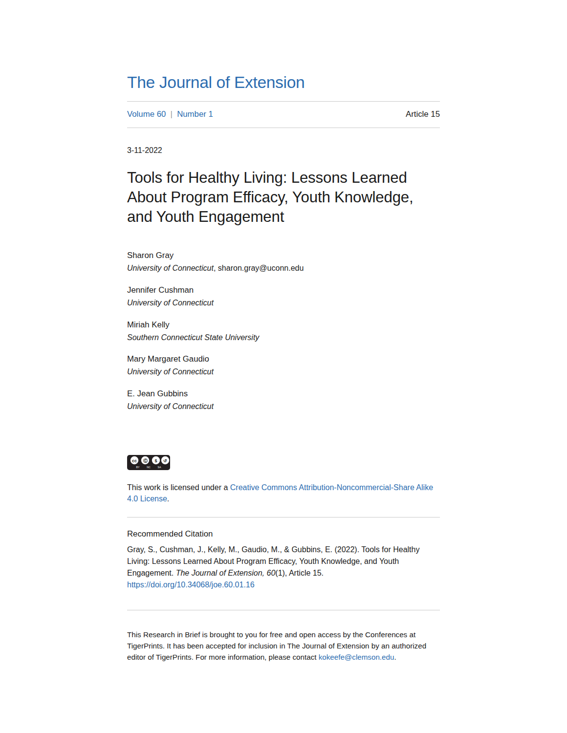The Journal of Extension
Volume 60 | Number 1
Article 15
3-11-2022
Tools for Healthy Living: Lessons Learned About Program Efficacy, Youth Knowledge, and Youth Engagement
Sharon Gray
University of Connecticut, sharon.gray@uconn.edu
Jennifer Cushman
University of Connecticut
Miriah Kelly
Southern Connecticut State University
Mary Margaret Gaudio
University of Connecticut
E. Jean Gubbins
University of Connecticut
cc Ⓒ $ ↺ BY NC SA
This work is licensed under a Creative Commons Attribution-Noncommercial-Share Alike 4.0 License.
Recommended Citation
Gray, S., Cushman, J., Kelly, M., Gaudio, M., & Gubbins, E. (2022). Tools for Healthy Living: Lessons Learned About Program Efficacy, Youth Knowledge, and Youth Engagement. The Journal of Extension, 60(1), Article 15. https://doi.org/10.34068/joe.60.01.16
This Research in Brief is brought to you for free and open access by the Conferences at TigerPrints. It has been accepted for inclusion in The Journal of Extension by an authorized editor of TigerPrints. For more information, please contact kokeefe@clemson.edu.